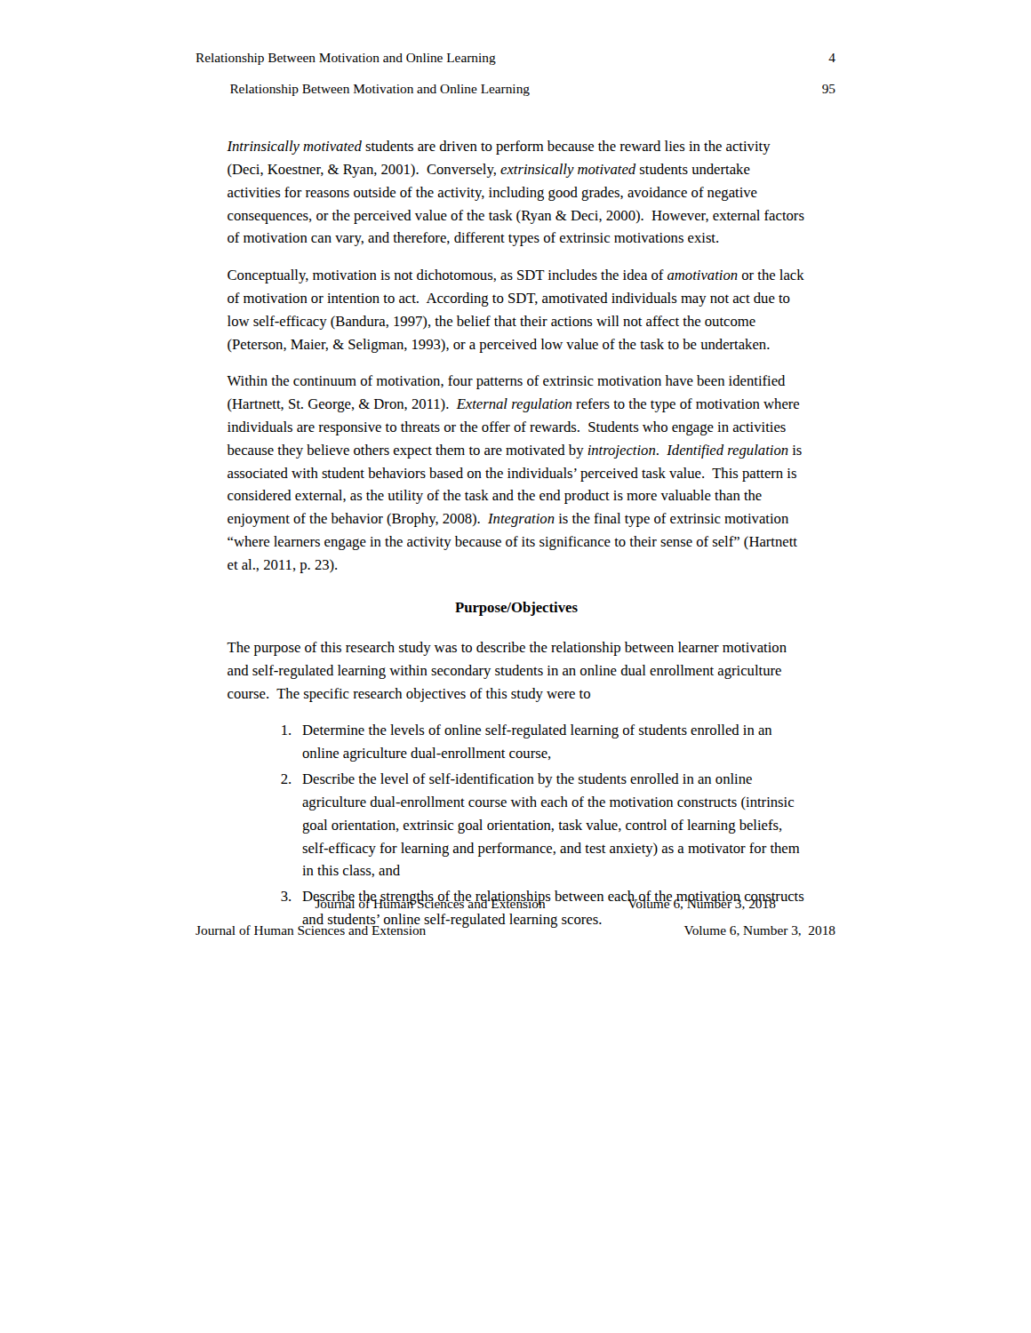Relationship Between Motivation and Online Learning 4
Relationship Between Motivation and Online Learning 95
Intrinsically motivated students are driven to perform because the reward lies in the activity (Deci, Koestner, & Ryan, 2001). Conversely, extrinsically motivated students undertake activities for reasons outside of the activity, including good grades, avoidance of negative consequences, or the perceived value of the task (Ryan & Deci, 2000). However, external factors of motivation can vary, and therefore, different types of extrinsic motivations exist.
Conceptually, motivation is not dichotomous, as SDT includes the idea of amotivation or the lack of motivation or intention to act. According to SDT, amotivated individuals may not act due to low self-efficacy (Bandura, 1997), the belief that their actions will not affect the outcome (Peterson, Maier, & Seligman, 1993), or a perceived low value of the task to be undertaken.
Within the continuum of motivation, four patterns of extrinsic motivation have been identified (Hartnett, St. George, & Dron, 2011). External regulation refers to the type of motivation where individuals are responsive to threats or the offer of rewards. Students who engage in activities because they believe others expect them to are motivated by introjection. Identified regulation is associated with student behaviors based on the individuals’ perceived task value. This pattern is considered external, as the utility of the task and the end product is more valuable than the enjoyment of the behavior (Brophy, 2008). Integration is the final type of extrinsic motivation “where learners engage in the activity because of its significance to their sense of self” (Hartnett et al., 2011, p. 23).
Purpose/Objectives
The purpose of this research study was to describe the relationship between learner motivation and self-regulated learning within secondary students in an online dual enrollment agriculture course. The specific research objectives of this study were to
Determine the levels of online self-regulated learning of students enrolled in an online agriculture dual-enrollment course,
Describe the level of self-identification by the students enrolled in an online agriculture dual-enrollment course with each of the motivation constructs (intrinsic goal orientation, extrinsic goal orientation, task value, control of learning beliefs, self-efficacy for learning and performance, and test anxiety) as a motivator for them in this class, and
Describe the strengths of the relationships between each of the motivation constructs and students’ online self-regulated learning scores.
Journal of Human Sciences and Extension Volume 6, Number 3, 2018
Journal of Human Sciences and Extension Volume 6, Number 3, 2018